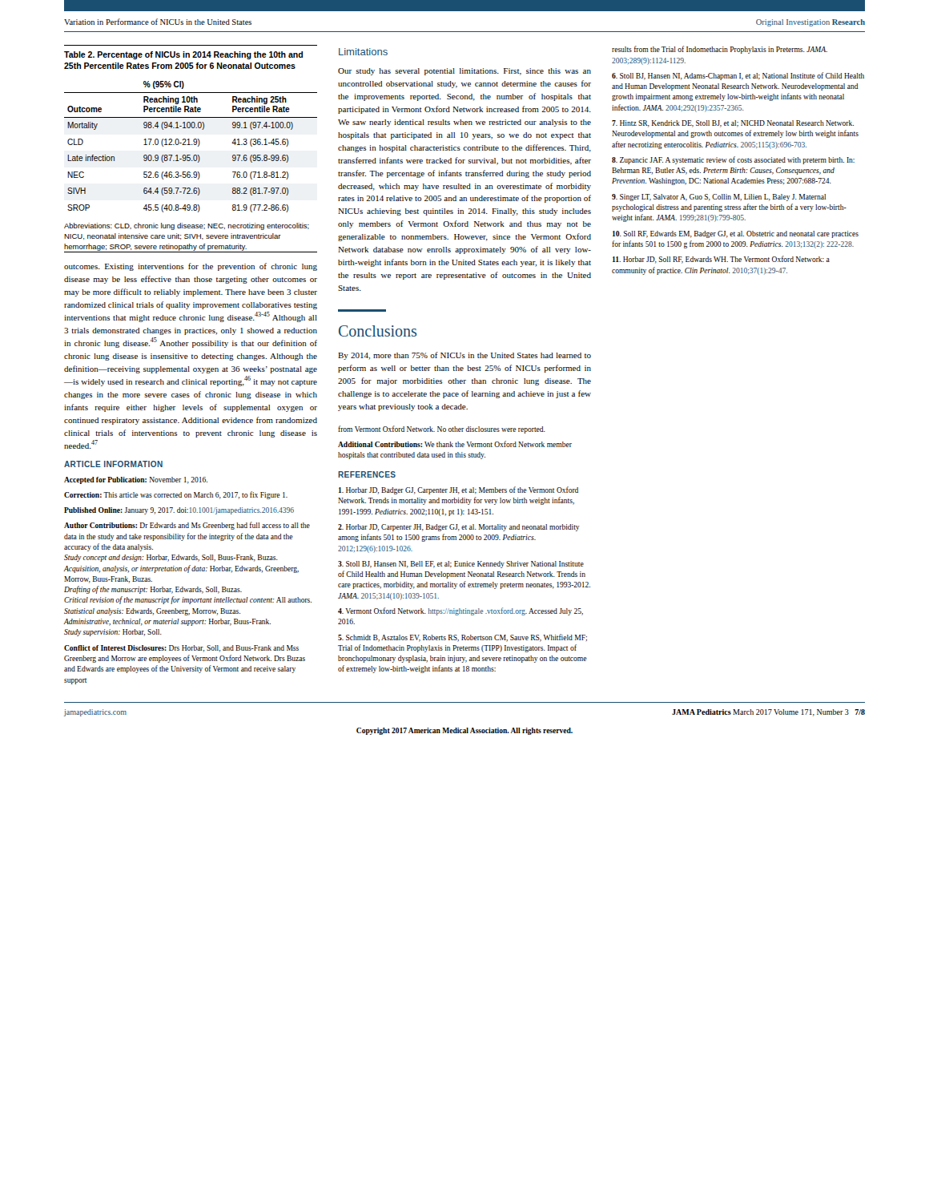Variation in Performance of NICUs in the United States
Original Investigation Research
Table 2. Percentage of NICUs in 2014 Reaching the 10th and 25th Percentile Rates From 2005 for 6 Neonatal Outcomes
| | % (95% CI) |
| --- | --- |
| Outcome | Reaching 10th Percentile Rate | Reaching 25th Percentile Rate |
| Mortality | 98.4 (94.1-100.0) | 99.1 (97.4-100.0) |
| CLD | 17.0 (12.0-21.9) | 41.3 (36.1-45.6) |
| Late infection | 90.9 (87.1-95.0) | 97.6 (95.8-99.6) |
| NEC | 52.6 (46.3-56.9) | 76.0 (71.8-81.2) |
| SIVH | 64.4 (59.7-72.6) | 88.2 (81.7-97.0) |
| SROP | 45.5 (40.8-49.8) | 81.9 (77.2-86.6) |
Abbreviations: CLD, chronic lung disease; NEC, necrotizing enterocolitis; NICU, neonatal intensive care unit; SIVH, severe intraventricular hemorrhage; SROP, severe retinopathy of prematurity.
outcomes. Existing interventions for the prevention of chronic lung disease may be less effective than those targeting other outcomes or may be more difficult to reliably implement. There have been 3 cluster randomized clinical trials of quality improvement collaboratives testing interventions that might reduce chronic lung disease.43-45 Although all 3 trials demonstrated changes in practices, only 1 showed a reduction in chronic lung disease.45 Another possibility is that our definition of chronic lung disease is insensitive to detecting changes. Although the definition—receiving supplemental oxygen at 36 weeks’ postnatal age—is widely used in research and clinical reporting,46 it may not capture changes in the more severe cases of chronic lung disease in which infants require either higher levels of supplemental oxygen or continued respiratory assistance. Additional evidence from randomized clinical trials of interventions to prevent chronic lung disease is needed.47
ARTICLE INFORMATION
Accepted for Publication: November 1, 2016.
Correction: This article was corrected on March 6, 2017, to fix Figure 1.
Published Online: January 9, 2017. doi:10.1001/jamapediatrics.2016.4396
Author Contributions: Dr Edwards and Ms Greenberg had full access to all the data in the study and take responsibility for the integrity of the data and the accuracy of the data analysis.
Study concept and design: Horbar, Edwards, Soll, Buus-Frank, Buzas.
Acquisition, analysis, or interpretation of data: Horbar, Edwards, Greenberg, Morrow, Buus-Frank, Buzas.
Drafting of the manuscript: Horbar, Edwards, Soll, Buzas.
Critical revision of the manuscript for important intellectual content: All authors.
Statistical analysis: Edwards, Greenberg, Morrow, Buzas.
Administrative, technical, or material support: Horbar, Buus-Frank.
Study supervision: Horbar, Soll.
Conflict of Interest Disclosures: Drs Horbar, Soll, and Buus-Frank and Mss Greenberg and Morrow are employees of Vermont Oxford Network. Drs Buzas and Edwards are employees of the University of Vermont and receive salary support
Limitations
Our study has several potential limitations. First, since this was an uncontrolled observational study, we cannot determine the causes for the improvements reported. Second, the number of hospitals that participated in Vermont Oxford Network increased from 2005 to 2014. We saw nearly identical results when we restricted our analysis to the hospitals that participated in all 10 years, so we do not expect that changes in hospital characteristics contribute to the differences. Third, transferred infants were tracked for survival, but not morbidities, after transfer. The percentage of infants transferred during the study period decreased, which may have resulted in an overestimate of morbidity rates in 2014 relative to 2005 and an underestimate of the proportion of NICUs achieving best quintiles in 2014. Finally, this study includes only members of Vermont Oxford Network and thus may not be generalizable to nonmembers. However, since the Vermont Oxford Network database now enrolls approximately 90% of all very low-birth-weight infants born in the United States each year, it is likely that the results we report are representative of outcomes in the United States.
Conclusions
By 2014, more than 75% of NICUs in the United States had learned to perform as well or better than the best 25% of NICUs performed in 2005 for major morbidities other than chronic lung disease. The challenge is to accelerate the pace of learning and achieve in just a few years what previously took a decade.
from Vermont Oxford Network. No other disclosures were reported.
Additional Contributions: We thank the Vermont Oxford Network member hospitals that contributed data used in this study.
REFERENCES
1. Horbar JD, Badger GJ, Carpenter JH, et al; Members of the Vermont Oxford Network. Trends in mortality and morbidity for very low birth weight infants, 1991-1999. Pediatrics. 2002;110(1, pt 1): 143-151.
2. Horbar JD, Carpenter JH, Badger GJ, et al. Mortality and neonatal morbidity among infants 501 to 1500 grams from 2000 to 2009. Pediatrics. 2012;129(6):1019-1026.
3. Stoll BJ, Hansen NI, Bell EF, et al; Eunice Kennedy Shriver National Institute of Child Health and Human Development Neonatal Research Network. Trends in care practices, morbidity, and mortality of extremely preterm neonates, 1993-2012. JAMA. 2015;314(10):1039-1051.
4. Vermont Oxford Network. https://nightingale .vtoxford.org. Accessed July 25, 2016.
5. Schmidt B, Asztalos EV, Roberts RS, Robertson CM, Sauve RS, Whitfield MF; Trial of Indomethacin Prophylaxis in Preterms (TIPP) Investigators. Impact of bronchopulmonary dysplasia, brain injury, and severe retinopathy on the outcome of extremely low-birth-weight infants at 18 months:
results from the Trial of Indomethacin Prophylaxis in Preterms. JAMA. 2003;289(9):1124-1129.
6. Stoll BJ, Hansen NI, Adams-Chapman I, et al; National Institute of Child Health and Human Development Neonatal Research Network. Neurodevelopmental and growth impairment among extremely low-birth-weight infants with neonatal infection. JAMA. 2004;292(19):2357-2365.
7. Hintz SR, Kendrick DE, Stoll BJ, et al; NICHD Neonatal Research Network. Neurodevelopmental and growth outcomes of extremely low birth weight infants after necrotizing enterocolitis. Pediatrics. 2005;115(3):696-703.
8. Zupancic JAF. A systematic review of costs associated with preterm birth. In: Behrman RE, Butler AS, eds. Preterm Birth: Causes, Consequences, and Prevention. Washington, DC: National Academies Press; 2007:688-724.
9. Singer LT, Salvator A, Guo S, Collin M, Lilien L, Baley J. Maternal psychological distress and parenting stress after the birth of a very low-birth-weight infant. JAMA. 1999;281(9):799-805.
10. Soll RF, Edwards EM, Badger GJ, et al. Obstetric and neonatal care practices for infants 501 to 1500 g from 2000 to 2009. Pediatrics. 2013;132(2): 222-228.
11. Horbar JD, Soll RF, Edwards WH. The Vermont Oxford Network: a community of practice. Clin Perinatol. 2010;37(1):29-47.
jamapediatrics.com
JAMA Pediatrics March 2017 Volume 171, Number 3 7/8
Copyright 2017 American Medical Association. All rights reserved.